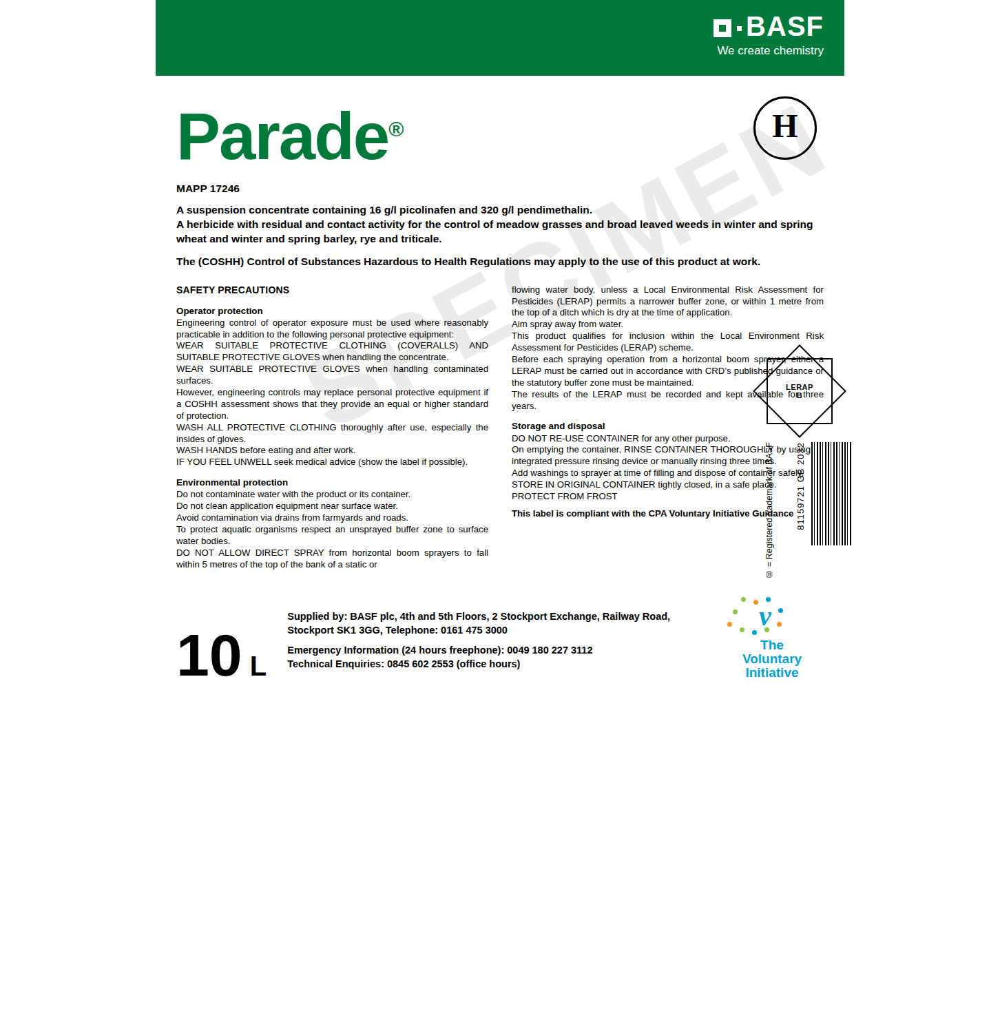BASF
We create chemistry
SPECIMEN
Parade®
H
MAPP 17246
A suspension concentrate containing 16 g/l picolinafen and 320 g/l pendimethalin.
A herbicide with residual and contact activity for the control of meadow grasses and broad leaved weeds in winter and spring wheat and winter and spring barley, rye and triticale.
The (COSHH) Control of Substances Hazardous to Health Regulations may apply to the use of this product at work.
SAFETY PRECAUTIONS
Operator protection
Engineering control of operator exposure must be used where reasonably practicable in addition to the following personal protective equipment:
WEAR SUITABLE PROTECTIVE CLOTHING (COVERALLS) AND SUITABLE PROTECTIVE GLOVES when handling the concentrate.
WEAR SUITABLE PROTECTIVE GLOVES when handling contaminated surfaces.
However, engineering controls may replace personal protective equipment if a COSHH assessment shows that they provide an equal or higher standard of protection.
WASH ALL PROTECTIVE CLOTHING thoroughly after use, especially the insides of gloves.
WASH HANDS before eating and after work.
IF YOU FEEL UNWELL seek medical advice (show the label if possible).
Environmental protection
Do not contaminate water with the product or its container.
Do not clean application equipment near surface water.
Avoid contamination via drains from farmyards and roads.
To protect aquatic organisms respect an unsprayed buffer zone to surface water bodies.
DO NOT ALLOW DIRECT SPRAY from horizontal boom sprayers to fall within 5 metres of the top of the bank of a static or
flowing water body, unless a Local Environmental Risk Assessment for Pesticides (LERAP) permits a narrower buffer zone, or within 1 metre from the top of a ditch which is dry at the time of application.
Aim spray away from water.
This product qualifies for inclusion within the Local Environment Risk Assessment for Pesticides (LERAP) scheme.
Before each spraying operation from a horizontal boom sprayer, either a LERAP must be carried out in accordance with CRD’s published guidance or the statutory buffer zone must be maintained.
The results of the LERAP must be recorded and kept available for three years.
Storage and disposal
DO NOT RE-USE CONTAINER for any other purpose.
On emptying the container, RINSE CONTAINER THOROUGHLY by using an integrated pressure rinsing device or manually rinsing three times.
Add washings to sprayer at time of filling and dispose of container safely.
STORE IN ORIGINAL CONTAINER tightly closed, in a safe place.
PROTECT FROM FROST
This label is compliant with the CPA Voluntary Initiative Guidance
LERAP B
® = Registered trademark of BASF
81159721 GB 2032
10 L
Supplied by: BASF plc, 4th and 5th Floors, 2 Stockport Exchange, Railway Road, Stockport SK1 3GG, Telephone: 0161 475 3000
Emergency Information (24 hours freephone): 0049 180 227 3112
Technical Enquiries: 0845 602 2553 (office hours)
v
The
Voluntary
Initiative